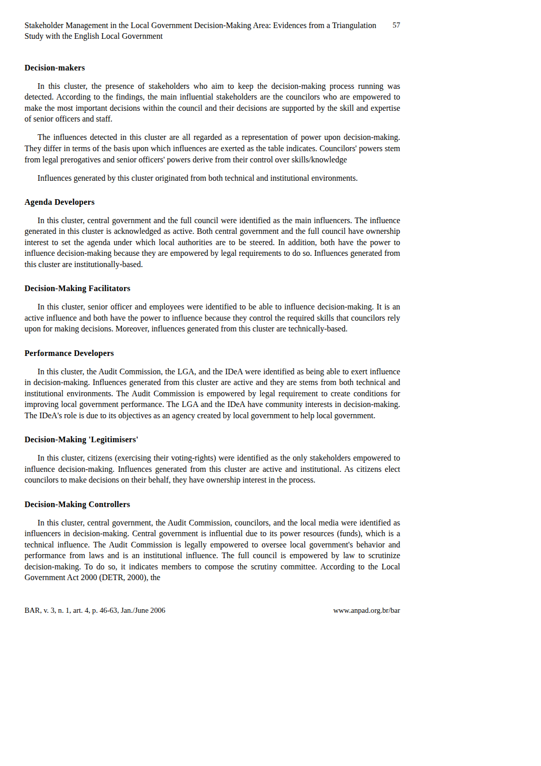Stakeholder Management in the Local Government Decision-Making Area: Evidences from a Triangulation Study with the English Local Government
57
Decision-makers
In this cluster, the presence of stakeholders who aim to keep the decision-making process running was detected. According to the findings, the main influential stakeholders are the councilors who are empowered to make the most important decisions within the council and their decisions are supported by the skill and expertise of senior officers and staff.
The influences detected in this cluster are all regarded as a representation of power upon decision-making. They differ in terms of the basis upon which influences are exerted as the table indicates. Councilors' powers stem from legal prerogatives and senior officers' powers derive from their control over skills/knowledge
Influences generated by this cluster originated from both technical and institutional environments.
Agenda Developers
In this cluster, central government and the full council were identified as the main influencers. The influence generated in this cluster is acknowledged as active. Both central government and the full council have ownership interest to set the agenda under which local authorities are to be steered. In addition, both have the power to influence decision-making because they are empowered by legal requirements to do so. Influences generated from this cluster are institutionally-based.
Decision-Making Facilitators
In this cluster, senior officer and employees were identified to be able to influence decision-making. It is an active influence and both have the power to influence because they control the required skills that councilors rely upon for making decisions. Moreover, influences generated from this cluster are technically-based.
Performance Developers
In this cluster, the Audit Commission, the LGA, and the IDeA were identified as being able to exert influence in decision-making. Influences generated from this cluster are active and they are stems from both technical and institutional environments. The Audit Commission is empowered by legal requirement to create conditions for improving local government performance. The LGA and the IDeA have community interests in decision-making. The IDeA's role is due to its objectives as an agency created by local government to help local government.
Decision-Making 'Legitimisers'
In this cluster, citizens (exercising their voting-rights) were identified as the only stakeholders empowered to influence decision-making. Influences generated from this cluster are active and institutional. As citizens elect councilors to make decisions on their behalf, they have ownership interest in the process.
Decision-Making Controllers
In this cluster, central government, the Audit Commission, councilors, and the local media were identified as influencers in decision-making. Central government is influential due to its power resources (funds), which is a technical influence. The Audit Commission is legally empowered to oversee local government's behavior and performance from laws and is an institutional influence. The full council is empowered by law to scrutinize decision-making. To do so, it indicates members to compose the scrutiny committee. According to the Local Government Act 2000 (DETR, 2000), the
BAR, v. 3, n. 1, art. 4, p. 46-63, Jan./June 2006
www.anpad.org.br/bar